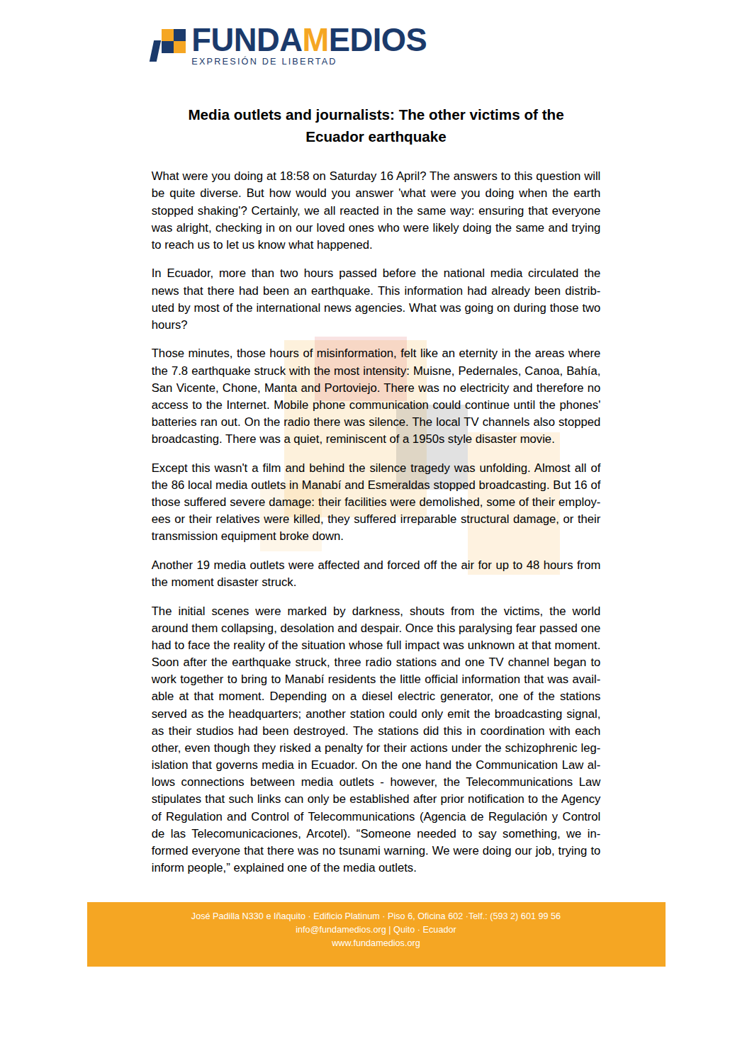FUNDAMEDIOS
EXPRESIÓN DE LIBERTAD
Media outlets and journalists: The other victims of the
Ecuador earthquake
What were you doing at 18:58 on Saturday 16 April? The answers to this question will be quite diverse. But how would you answer 'what were you doing when the earth stopped shaking'? Certainly, we all reacted in the same way: ensuring that everyone was alright, checking in on our loved ones who were likely doing the same and trying to reach us to let us know what happened.
In Ecuador, more than two hours passed before the national media circulated the news that there had been an earthquake. This information had already been distributed by most of the international news agencies. What was going on during those two hours?
Those minutes, those hours of misinformation, felt like an eternity in the areas where the 7.8 earthquake struck with the most intensity: Muisne, Pedernales, Canoa, Bahía, San Vicente, Chone, Manta and Portoviejo. There was no electricity and therefore no access to the Internet. Mobile phone communication could continue until the phones' batteries ran out. On the radio there was silence. The local TV channels also stopped broadcasting. There was a quiet, reminiscent of a 1950s style disaster movie.
Except this wasn't a film and behind the silence tragedy was unfolding. Almost all of the 86 local media outlets in Manabí and Esmeraldas stopped broadcasting. But 16 of those suffered severe damage: their facilities were demolished, some of their employees or their relatives were killed, they suffered irreparable structural damage, or their transmission equipment broke down.
Another 19 media outlets were affected and forced off the air for up to 48 hours from the moment disaster struck.
The initial scenes were marked by darkness, shouts from the victims, the world around them collapsing, desolation and despair. Once this paralysing fear passed one had to face the reality of the situation whose full impact was unknown at that moment. Soon after the earthquake struck, three radio stations and one TV channel began to work together to bring to Manabí residents the little official information that was available at that moment. Depending on a diesel electric generator, one of the stations served as the headquarters; another station could only emit the broadcasting signal, as their studios had been destroyed. The stations did this in coordination with each other, even though they risked a penalty for their actions under the schizophrenic legislation that governs media in Ecuador. On the one hand the Communication Law allows connections between media outlets - however, the Telecommunications Law stipulates that such links can only be established after prior notification to the Agency of Regulation and Control of Telecommunications (Agencia de Regulación y Control de las Telecomunicaciones, Arcotel). “Someone needed to say something, we informed everyone that there was no tsunami warning. We were doing our job, trying to inform people,” explained one of the media outlets.
José Padilla N330 e Iñaquito · Edificio Platinum · Piso 6, Oficina 602 ·Telf.: (593 2) 601 99 56
info@fundamedios.org | Quito · Ecuador
www.fundamedios.org